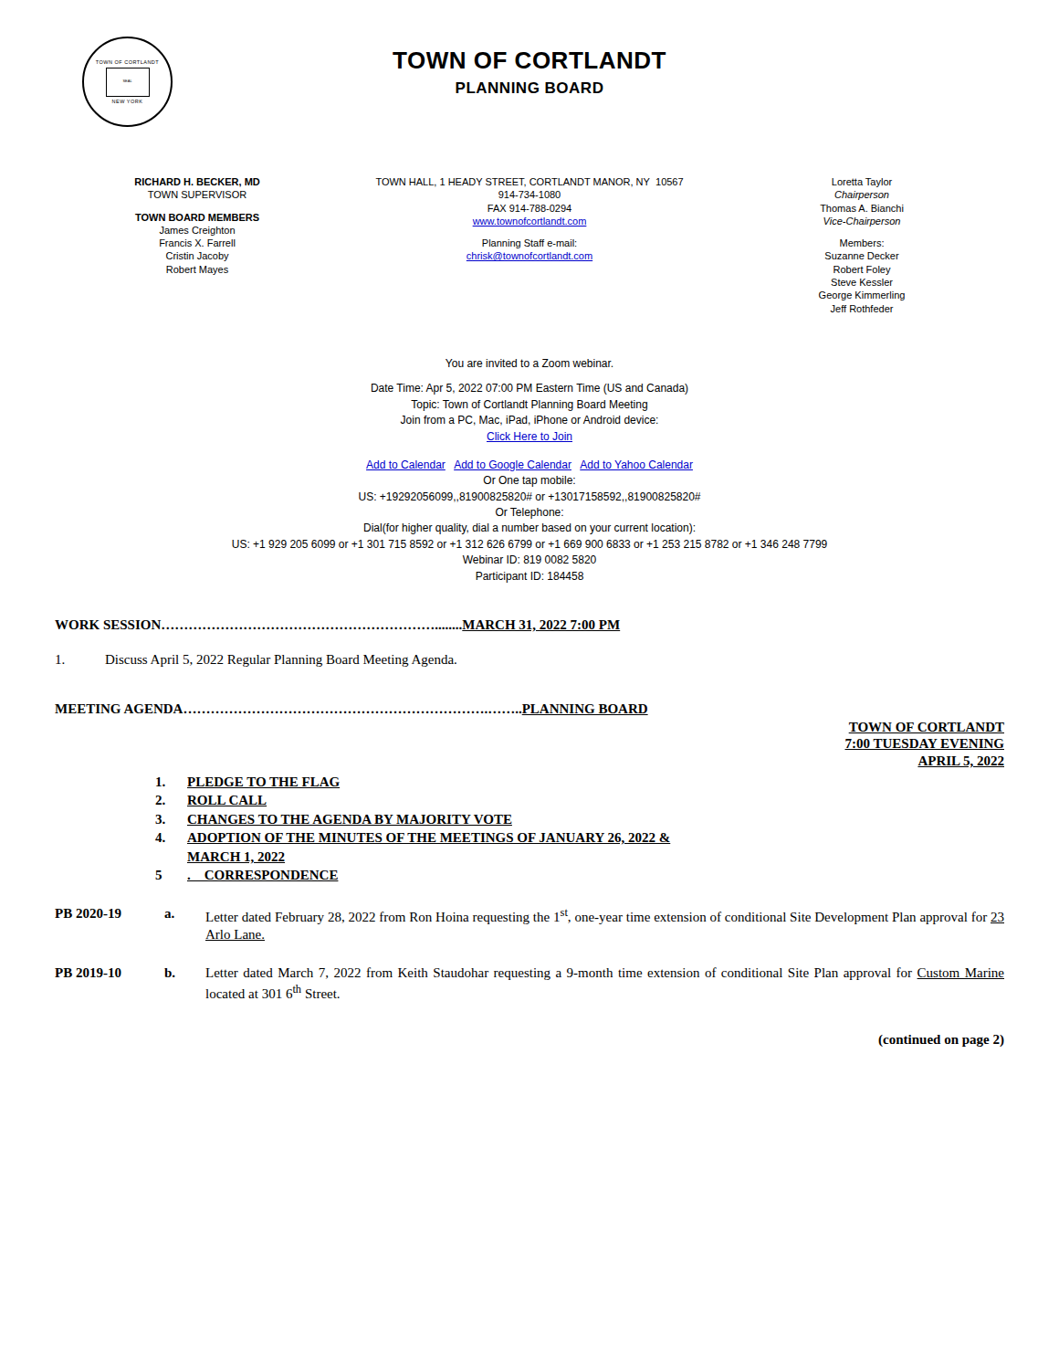TOWN OF CORTLANDT
SEAL
NEW YORK
TOWN OF CORTLANDT
PLANNING BOARD
RICHARD H. BECKER, MD
TOWN SUPERVISOR
TOWN BOARD MEMBERS
James Creighton
Francis X. Farrell
Cristin Jacoby
Robert Mayes
TOWN HALL, 1 HEADY STREET, CORTLANDT MANOR, NY 10567
914-734-1080
FAX 914-788-0294
www.townofcortlandt.com
Planning Staff e-mail:
chrisk@townofcortlandt.com
Loretta Taylor
Chairperson
Thomas A. Bianchi
Vice-Chairperson
Members:
Suzanne Decker
Robert Foley
Steve Kessler
George Kimmerling
Jeff Rothfeder
You are invited to a Zoom webinar.
Date Time: Apr 5, 2022 07:00 PM Eastern Time (US and Canada)
Topic: Town of Cortlandt Planning Board Meeting
Join from a PC, Mac, iPad, iPhone or Android device:
Click Here to Join
Add to Calendar Add to Google Calendar Add to Yahoo Calendar
Or One tap mobile:
US: +19292056099,,81900825820# or +13017158592,,81900825820#
Or Telephone:
Dial(for higher quality, dial a number based on your current location):
US: +1 929 205 6099 or +1 301 715 8592 or +1 312 626 6799 or +1 669 900 6833 or +1 253 215 8782 or +1 346 248 7799
Webinar ID: 819 0082 5820
Participant ID: 184458
WORK SESSION……………………………………………………........MARCH 31, 2022 7:00 PM
1. Discuss April 5, 2022 Regular Planning Board Meeting Agenda.
MEETING AGENDA………………………………………………………….……..PLANNING BOARD
TOWN OF CORTLANDT
7:00 TUESDAY EVENING
APRIL 5, 2022
1. PLEDGE TO THE FLAG
2. ROLL CALL
3. CHANGES TO THE AGENDA BY MAJORITY VOTE
4. ADOPTION OF THE MINUTES OF THE MEETINGS OF JANUARY 26, 2022 &
MARCH 1, 2022
5. CORRESPONDENCE
PB 2020-19
a.
Letter dated February 28, 2022 from Ron Hoina requesting the 1st, one-year time extension of conditional Site Development Plan approval for 23 Arlo Lane.
PB 2019-10
b.
Letter dated March 7, 2022 from Keith Staudohar requesting a 9-month time extension of conditional Site Plan approval for Custom Marine located at 301 6th Street.
(continued on page 2)